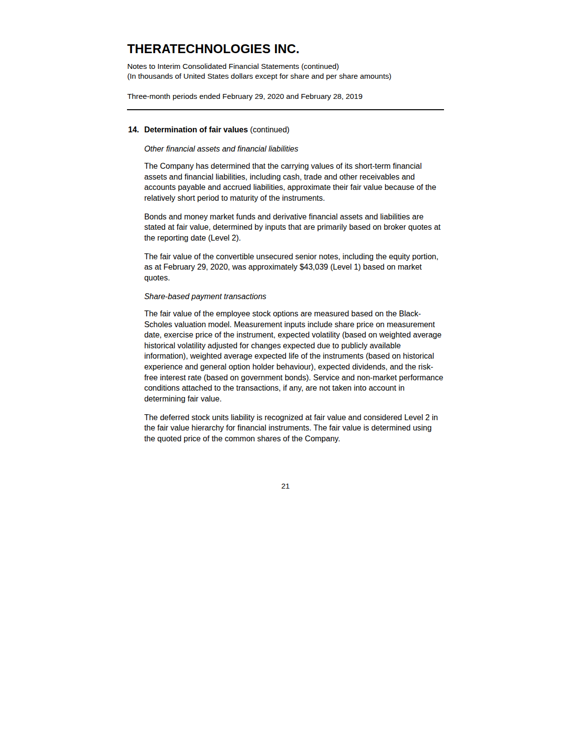THERATECHNOLOGIES INC.
Notes to Interim Consolidated Financial Statements (continued)
(In thousands of United States dollars except for share and per share amounts)
Three-month periods ended February 29, 2020 and February 28, 2019
14. Determination of fair values (continued)
Other financial assets and financial liabilities
The Company has determined that the carrying values of its short-term financial assets and financial liabilities, including cash, trade and other receivables and accounts payable and accrued liabilities, approximate their fair value because of the relatively short period to maturity of the instruments.
Bonds and money market funds and derivative financial assets and liabilities are stated at fair value, determined by inputs that are primarily based on broker quotes at the reporting date (Level 2).
The fair value of the convertible unsecured senior notes, including the equity portion, as at February 29, 2020, was approximately $43,039 (Level 1) based on market quotes.
Share-based payment transactions
The fair value of the employee stock options are measured based on the Black-Scholes valuation model. Measurement inputs include share price on measurement date, exercise price of the instrument, expected volatility (based on weighted average historical volatility adjusted for changes expected due to publicly available information), weighted average expected life of the instruments (based on historical experience and general option holder behaviour), expected dividends, and the risk-free interest rate (based on government bonds). Service and non-market performance conditions attached to the transactions, if any, are not taken into account in determining fair value.
The deferred stock units liability is recognized at fair value and considered Level 2 in the fair value hierarchy for financial instruments. The fair value is determined using the quoted price of the common shares of the Company.
21